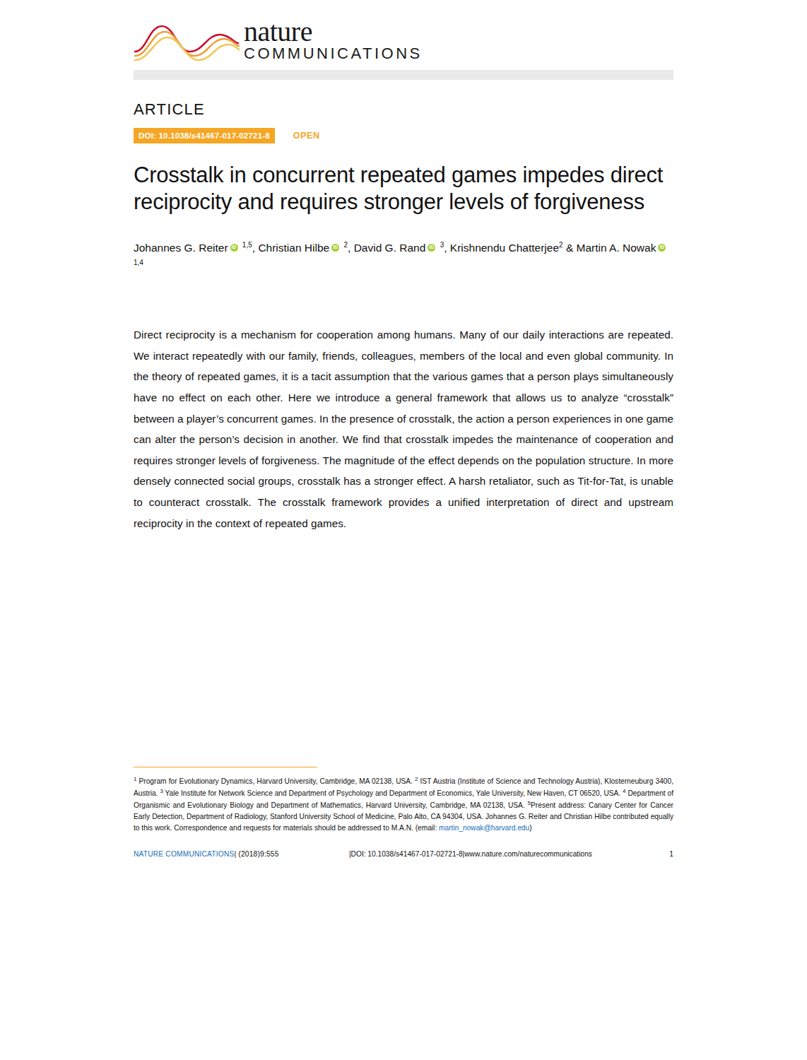nature COMMUNICATIONS
ARTICLE
DOI: 10.1038/s41467-017-02721-8 OPEN
Crosstalk in concurrent repeated games impedes direct reciprocity and requires stronger levels of forgiveness
Johannes G. Reiter 1,5, Christian Hilbe 2, David G. Rand 3, Krishnendu Chatterjee2 & Martin A. Nowak 1,4
Direct reciprocity is a mechanism for cooperation among humans. Many of our daily interactions are repeated. We interact repeatedly with our family, friends, colleagues, members of the local and even global community. In the theory of repeated games, it is a tacit assumption that the various games that a person plays simultaneously have no effect on each other. Here we introduce a general framework that allows us to analyze “crosstalk” between a player’s concurrent games. In the presence of crosstalk, the action a person experiences in one game can alter the person’s decision in another. We find that crosstalk impedes the maintenance of cooperation and requires stronger levels of forgiveness. The magnitude of the effect depends on the population structure. In more densely connected social groups, crosstalk has a stronger effect. A harsh retaliator, such as Tit-for-Tat, is unable to counteract crosstalk. The crosstalk framework provides a unified interpretation of direct and upstream reciprocity in the context of repeated games.
1 Program for Evolutionary Dynamics, Harvard University, Cambridge, MA 02138, USA. 2 IST Austria (Institute of Science and Technology Austria), Klosterneuburg 3400, Austria. 3 Yale Institute for Network Science and Department of Psychology and Department of Economics, Yale University, New Haven, CT 06520, USA. 4 Department of Organismic and Evolutionary Biology and Department of Mathematics, Harvard University, Cambridge, MA 02138, USA. 5Present address: Canary Center for Cancer Early Detection, Department of Radiology, Stanford University School of Medicine, Palo Alto, CA 94304, USA. Johannes G. Reiter and Christian Hilbe contributed equally to this work. Correspondence and requests for materials should be addressed to M.A.N. (email: martin_nowak@harvard.edu)
NATURE COMMUNICATIONS| (2018)9:555 |DOI: 10.1038/s41467-017-02721-8|www.nature.com/naturecommunications 1